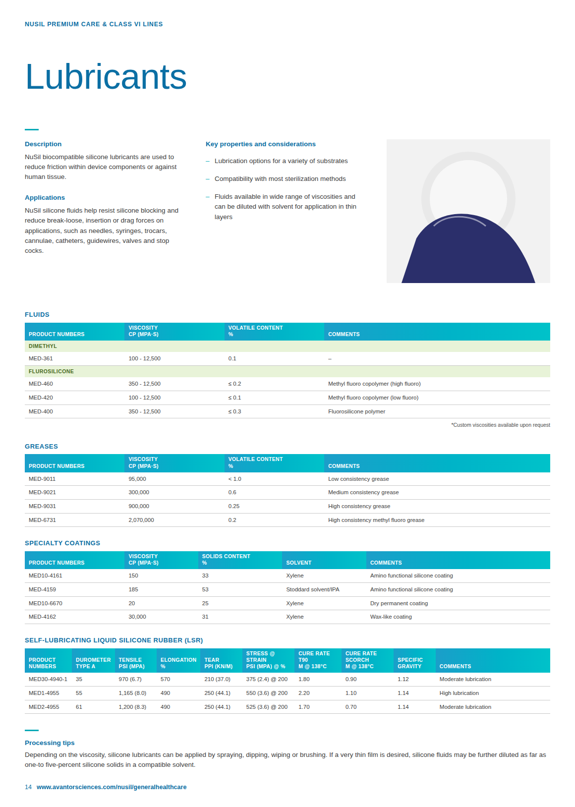NuSil Premium Care & Class VI Lines
Lubricants
Description
NuSil biocompatible silicone lubricants are used to reduce friction within device components or against human tissue.
Applications
NuSil silicone fluids help resist silicone blocking and reduce break-loose, insertion or drag forces on applications, such as needles, syringes, trocars, cannulae, catheters, guidewires, valves and stop cocks.
Key properties and considerations
Lubrication options for a variety of substrates
Compatibility with most sterilization methods
Fluids available in wide range of viscosities and can be diluted with solvent for application in thin layers
Fluids
| Product Numbers | Viscosity cP (mPa·s) | Volatile Content % | Comments |
| --- | --- | --- | --- |
| Dimethyl |
| MED-361 | 100 - 12,500 | 0.1 | – |
| Flurosilicone |
| MED-460 | 350 - 12,500 | ≤ 0.2 | Methyl fluoro copolymer (high fluoro) |
| MED-420 | 100 - 12,500 | ≤ 0.1 | Methyl fluoro copolymer (low fluoro) |
| MED-400 | 350 - 12,500 | ≤ 0.3 | Fluorosilicone polymer |
*Custom viscosities available upon request
Greases
| Product Numbers | Viscosity cP (mPa·s) | Volatile Content % | Comments |
| --- | --- | --- | --- |
| MED-9011 | 95,000 | < 1.0 | Low consistency grease |
| MED-9021 | 300,000 | 0.6 | Medium consistency grease |
| MED-9031 | 900,000 | 0.25 | High consistency grease |
| MED-6731 | 2,070,000 | 0.2 | High consistency methyl fluoro grease |
Specialty Coatings
| Product Numbers | Viscosity cP (mPa·s) | Solids Content % | Solvent | Comments |
| --- | --- | --- | --- | --- |
| MED10-4161 | 150 | 33 | Xylene | Amino functional silicone coating |
| MED-4159 | 185 | 53 | Stoddard solvent/IPA | Amino functional silicone coating |
| MED10-6670 | 20 | 25 | Xylene | Dry permanent coating |
| MED-4162 | 30,000 | 31 | Xylene | Wax-like coating |
Self-Lubricating Liquid Silicone Rubber (LSR)
| Product Numbers | Durometer Type A | Tensile psi (MPa) | Elongation % | Tear ppi (kN/m) | Stress @ Strain psi (MPa) @ % | Cure Rate T90 m @ 138°C | Cure Rate Scorch m @ 138°C | Specific Gravity | Comments |
| --- | --- | --- | --- | --- | --- | --- | --- | --- | --- |
| MED30-4940-1 | 35 | 970 (6.7) | 570 | 210 (37.0) | 375 (2.4) @ 200 | 1.80 | 0.90 | 1.12 | Moderate lubrication |
| MED1-4955 | 55 | 1,165 (8.0) | 490 | 250 (44.1) | 550 (3.6) @ 200 | 2.20 | 1.10 | 1.14 | High lubrication |
| MED2-4955 | 61 | 1,200 (8.3) | 490 | 250 (44.1) | 525 (3.6) @ 200 | 1.70 | 0.70 | 1.14 | Moderate lubrication |
Processing tips
Depending on the viscosity, silicone lubricants can be applied by spraying, dipping, wiping or brushing. If a very thin film is desired, silicone fluids may be further diluted as far as one-to five-percent silicone solids in a compatible solvent.
14 www.avantorsciences.com/nusil/generalhealthcare